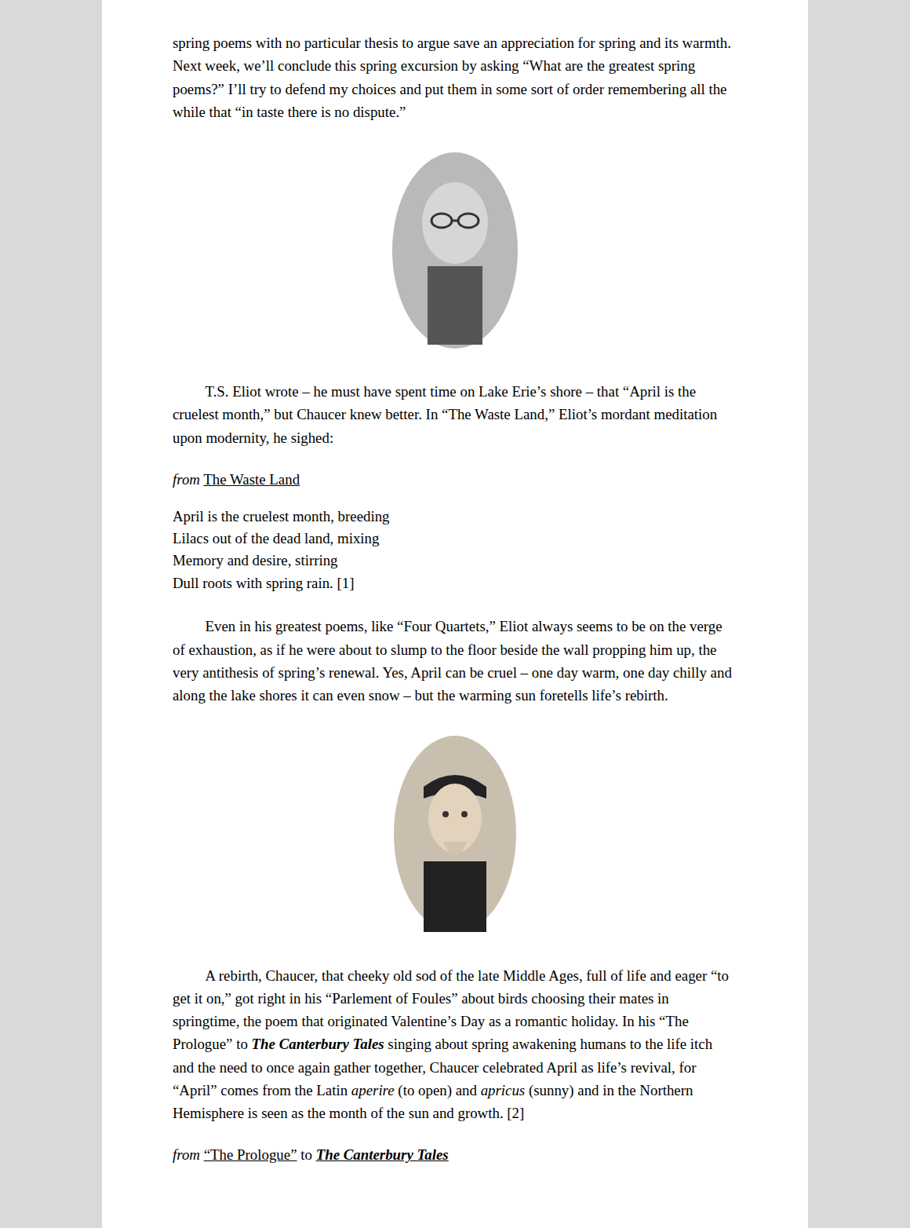spring poems with no particular thesis to argue save an appreciation for spring and its warmth. Next week, we’ll conclude this spring excursion by asking “What are the greatest spring poems?” I’ll try to defend my choices and put them in some sort of order remembering all the while that “in taste there is no dispute.”
T.S. Eliot wrote – he must have spent time on Lake Erie’s shore – that “April is the cruelest month,” but Chaucer knew better. In “The Waste Land,” Eliot’s mordant meditation upon modernity, he sighed:
from The Waste Land
April is the cruelest month, breeding
Lilacs out of the dead land, mixing
Memory and desire, stirring
Dull roots with spring rain. [1]
Even in his greatest poems, like “Four Quartets,” Eliot always seems to be on the verge of exhaustion, as if he were about to slump to the floor beside the wall propping him up, the very antithesis of spring’s renewal. Yes, April can be cruel – one day warm, one day chilly and along the lake shores it can even snow – but the warming sun foretells life’s rebirth.
A rebirth, Chaucer, that cheeky old sod of the late Middle Ages, full of life and eager “to get it on,” got right in his “Parlement of Foules” about birds choosing their mates in springtime, the poem that originated Valentine’s Day as a romantic holiday. In his “The Prologue” to The Canterbury Tales singing about spring awakening humans to the life itch and the need to once again gather together, Chaucer celebrated April as life’s revival, for “April” comes from the Latin aperire (to open) and apricus (sunny) and in the Northern Hemisphere is seen as the month of the sun and growth. [2]
from “The Prologue” to The Canterbury Tales